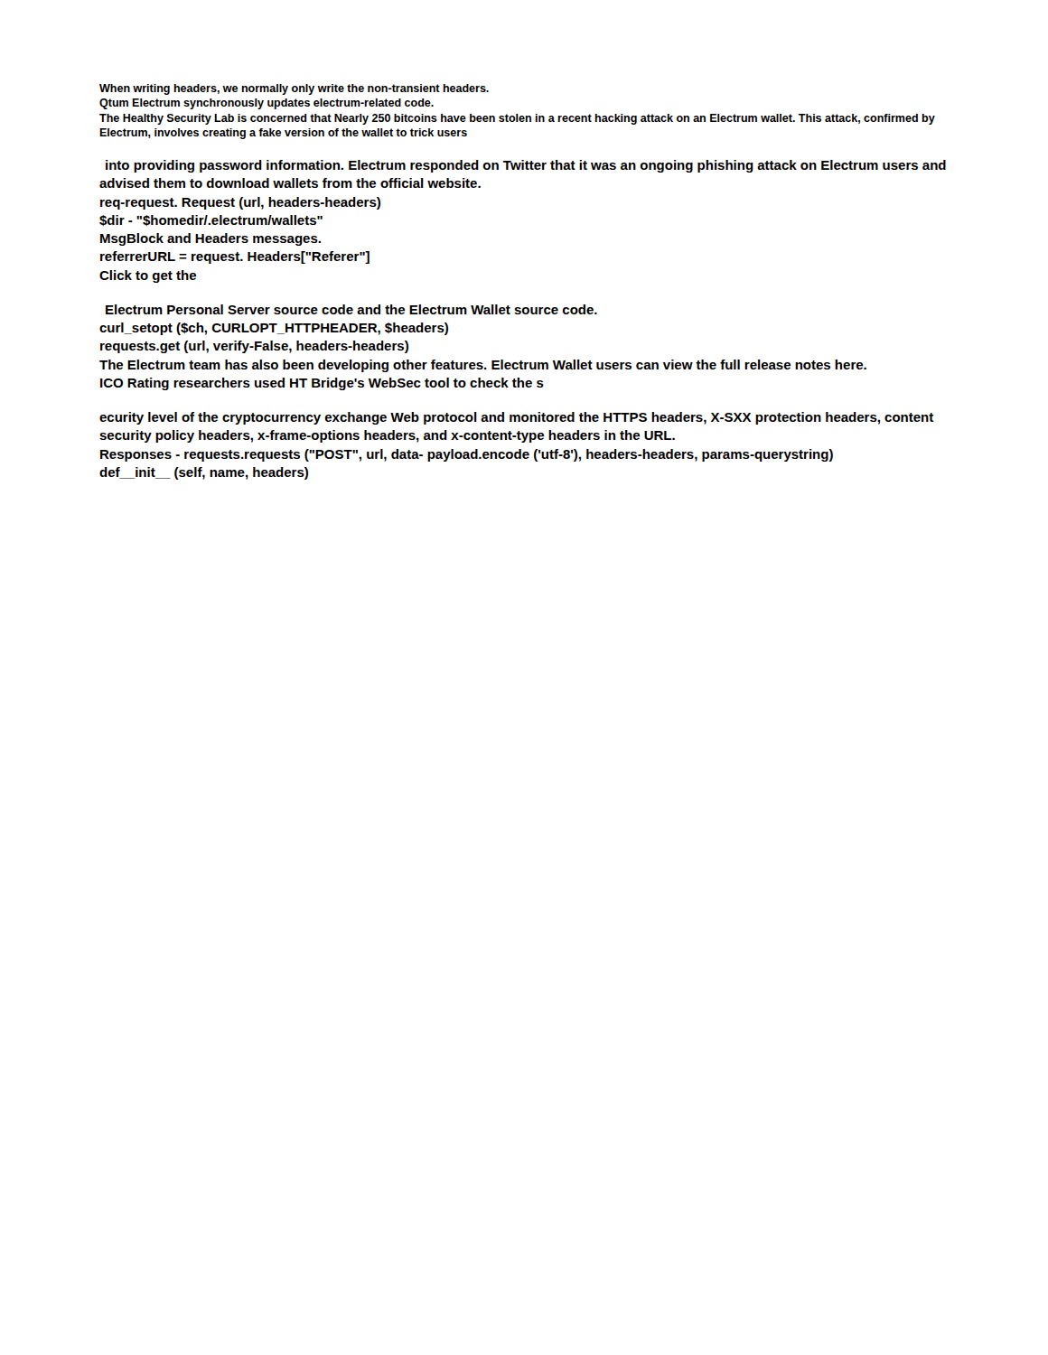When writing headers, we normally only write the non-transient headers.
Qtum Electrum synchronously updates electrum-related code.
The Healthy Security Lab is concerned that Nearly 250 bitcoins have been stolen in a recent hacking attack on an Electrum wallet. This attack, confirmed by Electrum, involves creating a fake version of the wallet to trick users
into providing password information. Electrum responded on Twitter that it was an ongoing phishing attack on Electrum users and advised them to download wallets from the official website.
req-request. Request (url, headers-headers)
$dir - "$homedir/.electrum/wallets"
MsgBlock and Headers messages.
referrerURL = request. Headers["Referer"]
Click to get the
Electrum Personal Server source code and the Electrum Wallet source code.
curl_setopt ($ch, CURLOPT_HTTPHEADER, $headers)
requests.get (url, verify-False, headers-headers)
The Electrum team has also been developing other features. Electrum Wallet users can view the full release notes here.
ICO Rating researchers used HT Bridge's WebSec tool to check the s
ecurity level of the cryptocurrency exchange Web protocol and monitored the HTTPS headers, X-SXX protection headers, content security policy headers, x-frame-options headers, and x-content-type headers in the URL.
Responses - requests.requests ("POST", url, data- payload.encode ('utf-8'), headers-headers, params-querystring)
def__init__ (self, name, headers)